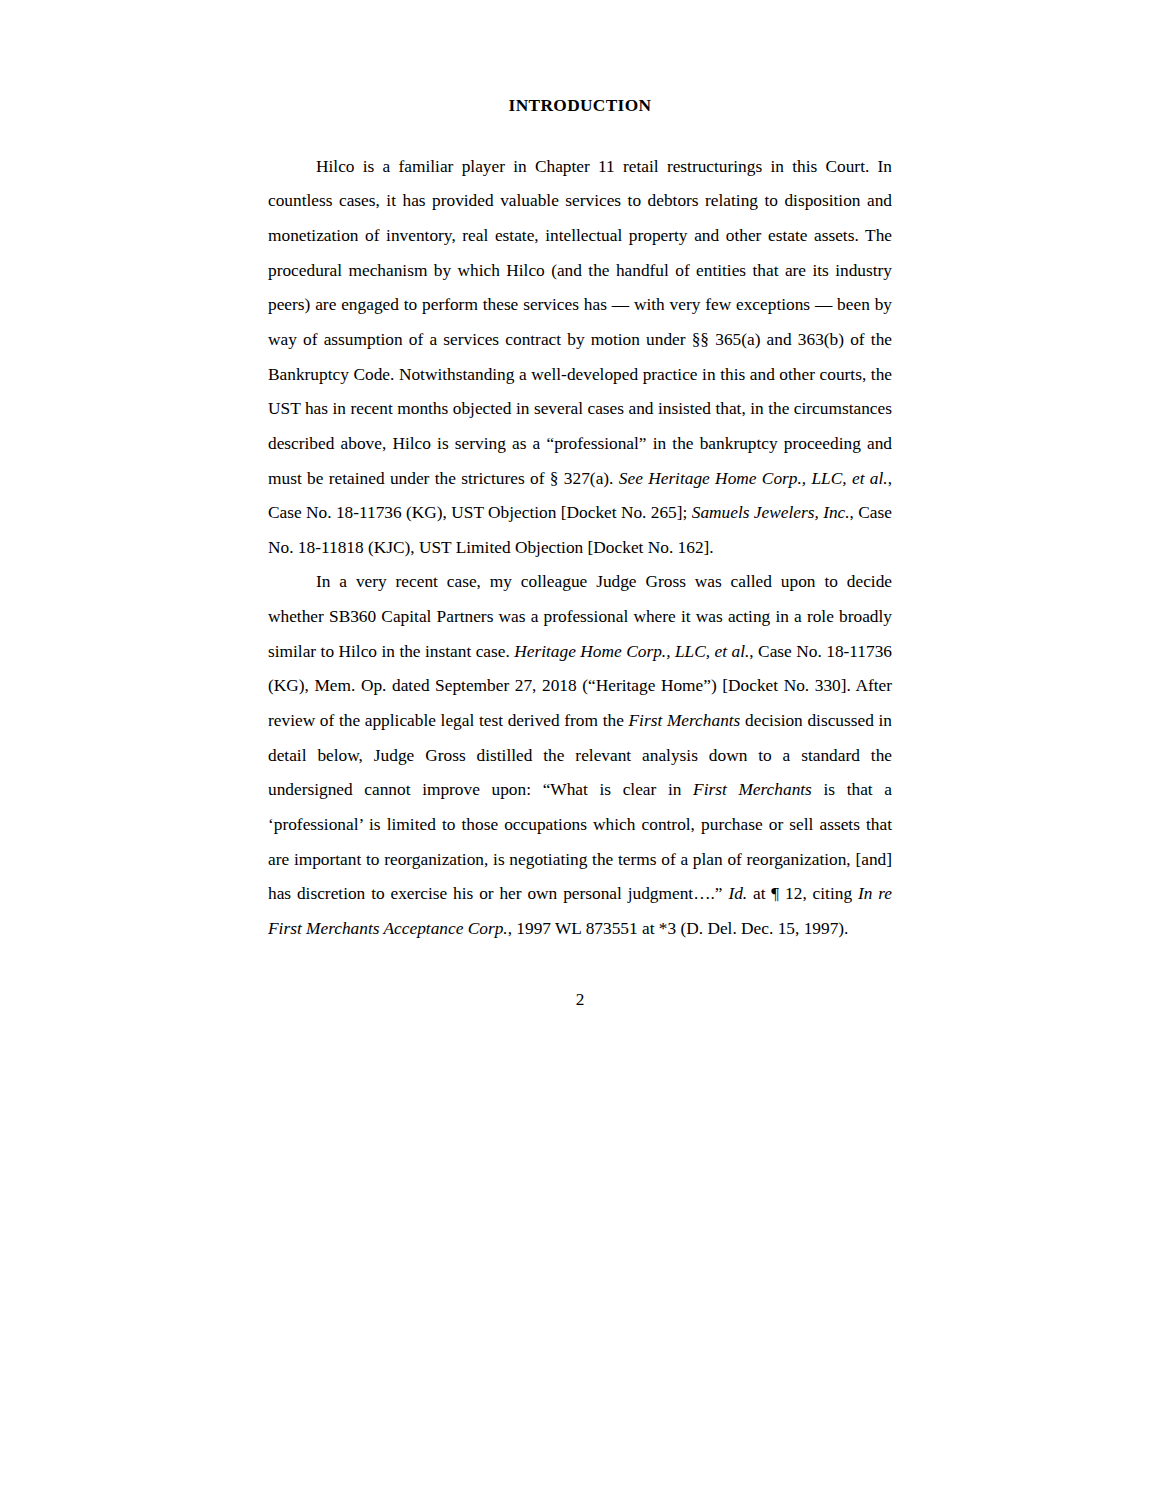INTRODUCTION
Hilco is a familiar player in Chapter 11 retail restructurings in this Court. In countless cases, it has provided valuable services to debtors relating to disposition and monetization of inventory, real estate, intellectual property and other estate assets. The procedural mechanism by which Hilco (and the handful of entities that are its industry peers) are engaged to perform these services has — with very few exceptions — been by way of assumption of a services contract by motion under §§ 365(a) and 363(b) of the Bankruptcy Code. Notwithstanding a well-developed practice in this and other courts, the UST has in recent months objected in several cases and insisted that, in the circumstances described above, Hilco is serving as a “professional” in the bankruptcy proceeding and must be retained under the strictures of § 327(a). See Heritage Home Corp., LLC, et al., Case No. 18-11736 (KG), UST Objection [Docket No. 265]; Samuels Jewelers, Inc., Case No. 18-11818 (KJC), UST Limited Objection [Docket No. 162].
In a very recent case, my colleague Judge Gross was called upon to decide whether SB360 Capital Partners was a professional where it was acting in a role broadly similar to Hilco in the instant case. Heritage Home Corp., LLC, et al., Case No. 18-11736 (KG), Mem. Op. dated September 27, 2018 (“Heritage Home”) [Docket No. 330]. After review of the applicable legal test derived from the First Merchants decision discussed in detail below, Judge Gross distilled the relevant analysis down to a standard the undersigned cannot improve upon: “What is clear in First Merchants is that a ‘professional’ is limited to those occupations which control, purchase or sell assets that are important to reorganization, is negotiating the terms of a plan of reorganization, [and] has discretion to exercise his or her own personal judgment….” Id. at ¶ 12, citing In re First Merchants Acceptance Corp., 1997 WL 873551 at *3 (D. Del. Dec. 15, 1997).
2